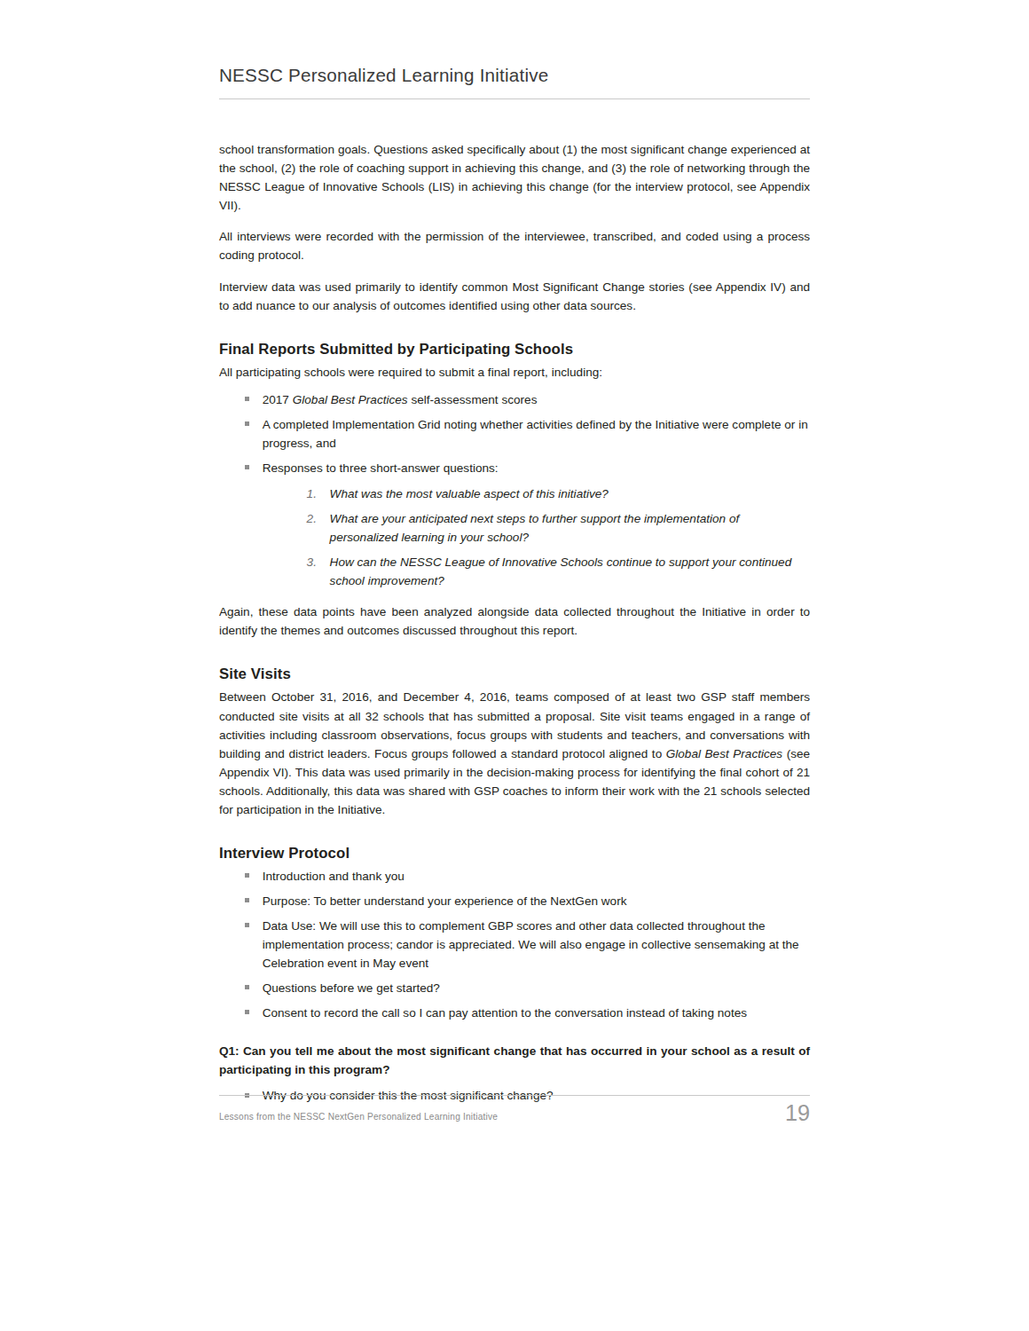NESSC Personalized Learning Initiative
school transformation goals. Questions asked specifically about (1) the most significant change experienced at the school, (2) the role of coaching support in achieving this change, and (3) the role of networking through the NESSC League of Innovative Schools (LIS) in achieving this change (for the interview protocol, see Appendix VII).
All interviews were recorded with the permission of the interviewee, transcribed, and coded using a process coding protocol.
Interview data was used primarily to identify common Most Significant Change stories (see Appendix IV) and to add nuance to our analysis of outcomes identified using other data sources.
Final Reports Submitted by Participating Schools
All participating schools were required to submit a final report, including:
2017 Global Best Practices self-assessment scores
A completed Implementation Grid noting whether activities defined by the Initiative were complete or in progress, and
Responses to three short-answer questions:
What was the most valuable aspect of this initiative?
What are your anticipated next steps to further support the implementation of personalized learning in your school?
How can the NESSC League of Innovative Schools continue to support your continued school improvement?
Again, these data points have been analyzed alongside data collected throughout the Initiative in order to identify the themes and outcomes discussed throughout this report.
Site Visits
Between October 31, 2016, and December 4, 2016, teams composed of at least two GSP staff members conducted site visits at all 32 schools that has submitted a proposal. Site visit teams engaged in a range of activities including classroom observations, focus groups with students and teachers, and conversations with building and district leaders. Focus groups followed a standard protocol aligned to Global Best Practices (see Appendix VI). This data was used primarily in the decision-making process for identifying the final cohort of 21 schools. Additionally, this data was shared with GSP coaches to inform their work with the 21 schools selected for participation in the Initiative.
Interview Protocol
Introduction and thank you
Purpose: To better understand your experience of the NextGen work
Data Use: We will use this to complement GBP scores and other data collected throughout the implementation process; candor is appreciated. We will also engage in collective sensemaking at the Celebration event in May event
Questions before we get started?
Consent to record the call so I can pay attention to the conversation instead of taking notes
Q1: Can you tell me about the most significant change that has occurred in your school as a result of participating in this program?
Why do you consider this the most significant change?
Lessons from the NESSC NextGen Personalized Learning Initiative
19